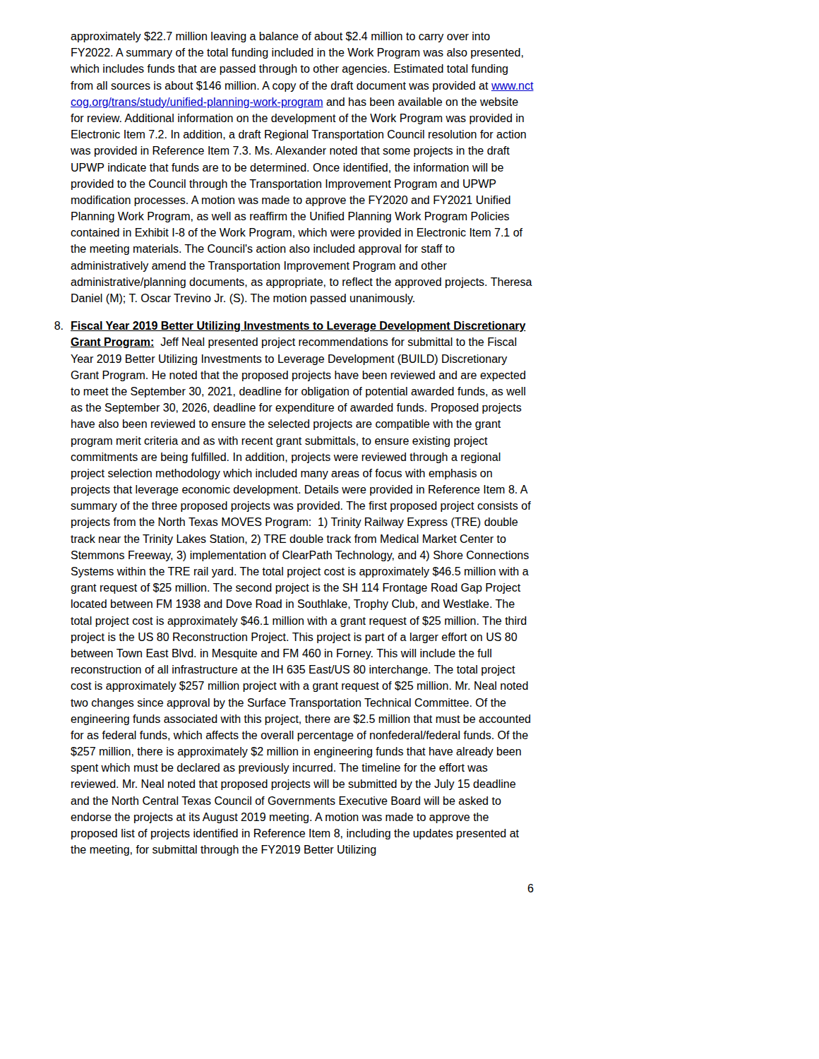approximately $22.7 million leaving a balance of about $2.4 million to carry over into FY2022. A summary of the total funding included in the Work Program was also presented, which includes funds that are passed through to other agencies. Estimated total funding from all sources is about $146 million. A copy of the draft document was provided at www.nctcog.org/trans/study/unified-planning-work-program and has been available on the website for review. Additional information on the development of the Work Program was provided in Electronic Item 7.2. In addition, a draft Regional Transportation Council resolution for action was provided in Reference Item 7.3. Ms. Alexander noted that some projects in the draft UPWP indicate that funds are to be determined. Once identified, the information will be provided to the Council through the Transportation Improvement Program and UPWP modification processes. A motion was made to approve the FY2020 and FY2021 Unified Planning Work Program, as well as reaffirm the Unified Planning Work Program Policies contained in Exhibit I-8 of the Work Program, which were provided in Electronic Item 7.1 of the meeting materials. The Council's action also included approval for staff to administratively amend the Transportation Improvement Program and other administrative/planning documents, as appropriate, to reflect the approved projects. Theresa Daniel (M); T. Oscar Trevino Jr. (S). The motion passed unanimously.
8.
Fiscal Year 2019 Better Utilizing Investments to Leverage Development Discretionary Grant Program: Jeff Neal presented project recommendations for submittal to the Fiscal Year 2019 Better Utilizing Investments to Leverage Development (BUILD) Discretionary Grant Program. He noted that the proposed projects have been reviewed and are expected to meet the September 30, 2021, deadline for obligation of potential awarded funds, as well as the September 30, 2026, deadline for expenditure of awarded funds. Proposed projects have also been reviewed to ensure the selected projects are compatible with the grant program merit criteria and as with recent grant submittals, to ensure existing project commitments are being fulfilled. In addition, projects were reviewed through a regional project selection methodology which included many areas of focus with emphasis on projects that leverage economic development. Details were provided in Reference Item 8. A summary of the three proposed projects was provided. The first proposed project consists of projects from the North Texas MOVES Program: 1) Trinity Railway Express (TRE) double track near the Trinity Lakes Station, 2) TRE double track from Medical Market Center to Stemmons Freeway, 3) implementation of ClearPath Technology, and 4) Shore Connections Systems within the TRE rail yard. The total project cost is approximately $46.5 million with a grant request of $25 million. The second project is the SH 114 Frontage Road Gap Project located between FM 1938 and Dove Road in Southlake, Trophy Club, and Westlake. The total project cost is approximately $46.1 million with a grant request of $25 million. The third project is the US 80 Reconstruction Project. This project is part of a larger effort on US 80 between Town East Blvd. in Mesquite and FM 460 in Forney. This will include the full reconstruction of all infrastructure at the IH 635 East/US 80 interchange. The total project cost is approximately $257 million project with a grant request of $25 million. Mr. Neal noted two changes since approval by the Surface Transportation Technical Committee. Of the engineering funds associated with this project, there are $2.5 million that must be accounted for as federal funds, which affects the overall percentage of nonfederal/federal funds. Of the $257 million, there is approximately $2 million in engineering funds that have already been spent which must be declared as previously incurred. The timeline for the effort was reviewed. Mr. Neal noted that proposed projects will be submitted by the July 15 deadline and the North Central Texas Council of Governments Executive Board will be asked to endorse the projects at its August 2019 meeting. A motion was made to approve the proposed list of projects identified in Reference Item 8, including the updates presented at the meeting, for submittal through the FY2019 Better Utilizing
6